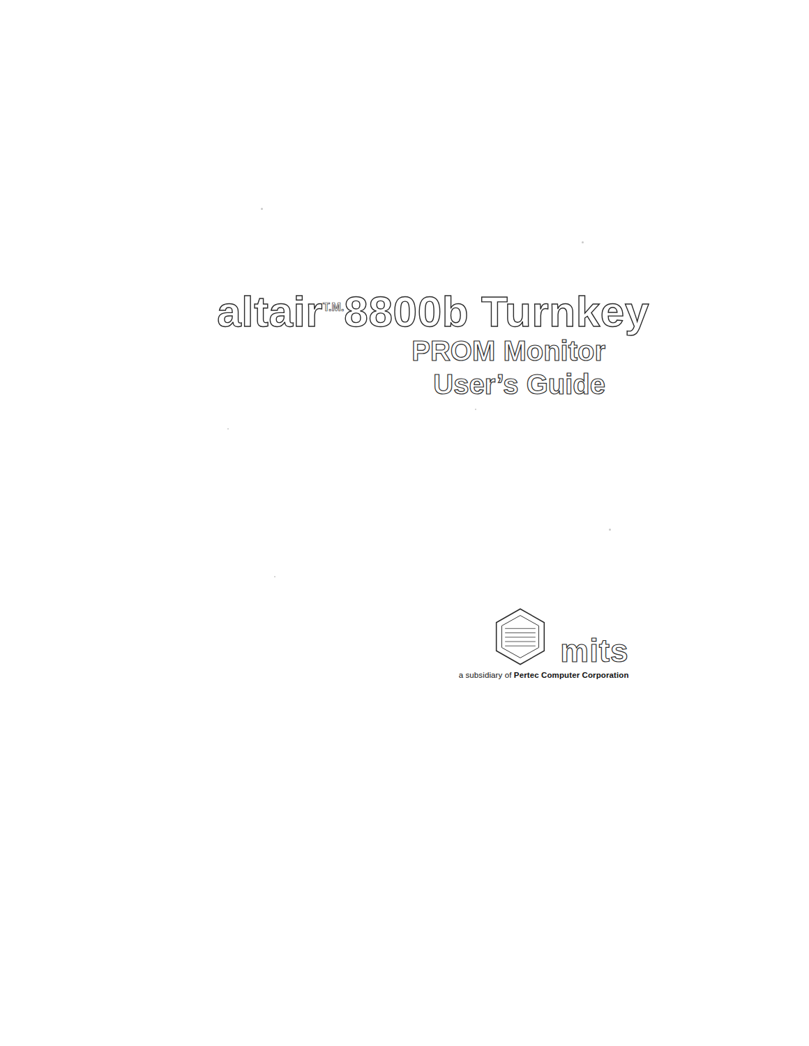altairT.M. 8800b Turnkey
PROM Monitor
User’s Guide
mits
a subsidiary of Pertec Computer Corporation